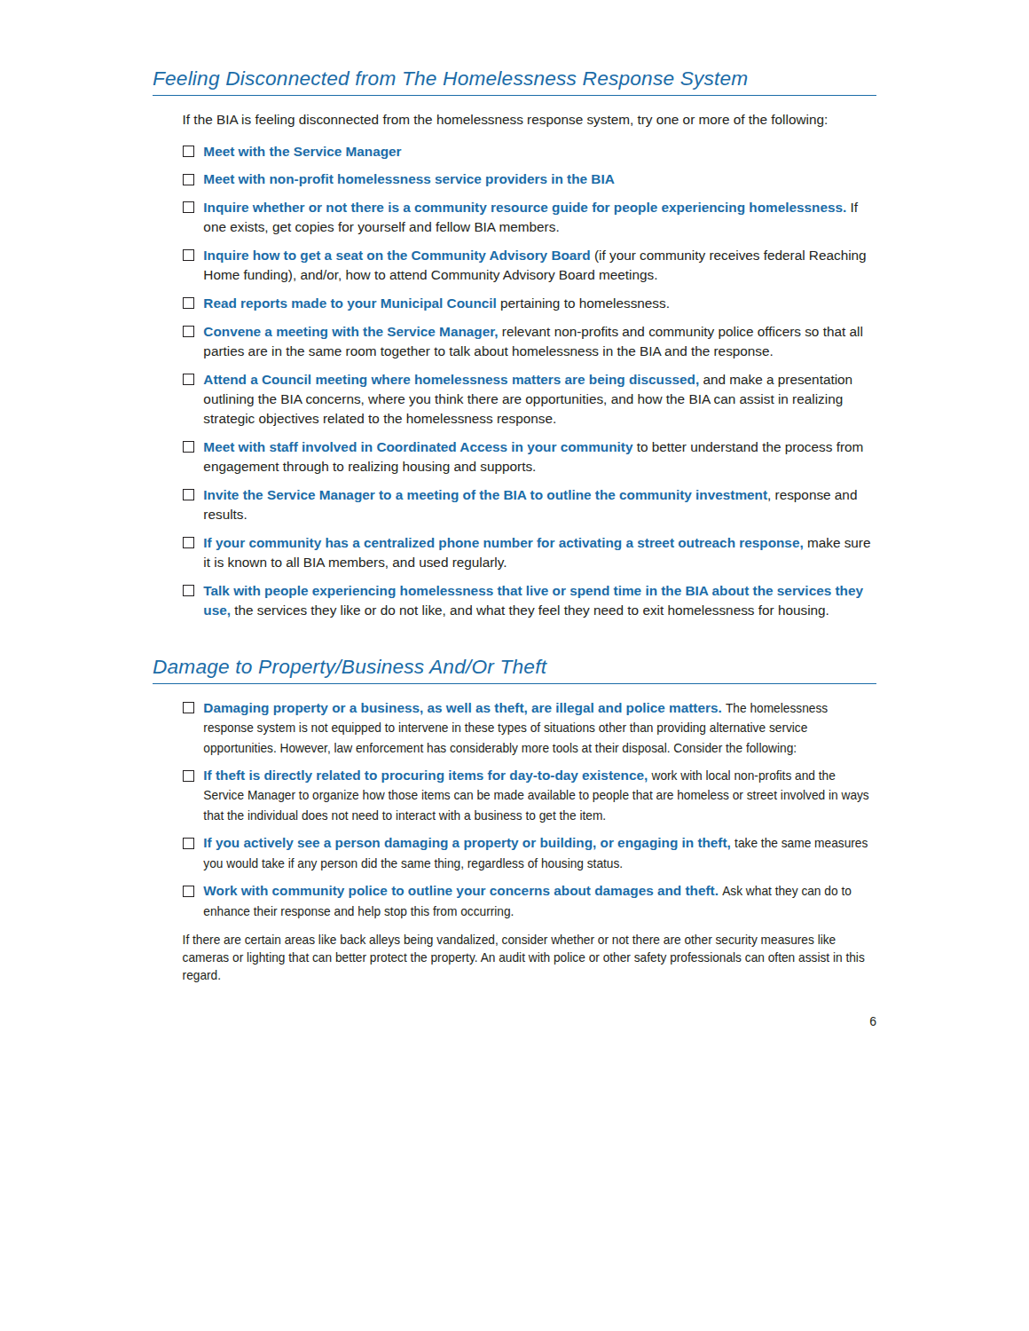Feeling Disconnected from The Homelessness Response System
If the BIA is feeling disconnected from the homelessness response system, try one or more of the following:
Meet with the Service Manager
Meet with non-profit homelessness service providers in the BIA
Inquire whether or not there is a community resource guide for people experiencing homelessness. If one exists, get copies for yourself and fellow BIA members.
Inquire how to get a seat on the Community Advisory Board (if your community receives federal Reaching Home funding), and/or, how to attend Community Advisory Board meetings.
Read reports made to your Municipal Council pertaining to homelessness.
Convene a meeting with the Service Manager, relevant non-profits and community police officers so that all parties are in the same room together to talk about homelessness in the BIA and the response.
Attend a Council meeting where homelessness matters are being discussed, and make a presentation outlining the BIA concerns, where you think there are opportunities, and how the BIA can assist in realizing strategic objectives related to the homelessness response.
Meet with staff involved in Coordinated Access in your community to better understand the process from engagement through to realizing housing and supports.
Invite the Service Manager to a meeting of the BIA to outline the community investment, response and results.
If your community has a centralized phone number for activating a street outreach response, make sure it is known to all BIA members, and used regularly.
Talk with people experiencing homelessness that live or spend time in the BIA about the services they use, the services they like or do not like, and what they feel they need to exit homelessness for housing.
Damage to Property/Business And/Or Theft
Damaging property or a business, as well as theft, are illegal and police matters. The homelessness response system is not equipped to intervene in these types of situations other than providing alternative service opportunities. However, law enforcement has considerably more tools at their disposal. Consider the following:
If theft is directly related to procuring items for day-to-day existence, work with local non-profits and the Service Manager to organize how those items can be made available to people that are homeless or street involved in ways that the individual does not need to interact with a business to get the item.
If you actively see a person damaging a property or building, or engaging in theft, take the same measures you would take if any person did the same thing, regardless of housing status.
Work with community police to outline your concerns about damages and theft. Ask what they can do to enhance their response and help stop this from occurring.
If there are certain areas like back alleys being vandalized, consider whether or not there are other security measures like cameras or lighting that can better protect the property. An audit with police or other safety professionals can often assist in this regard.
6